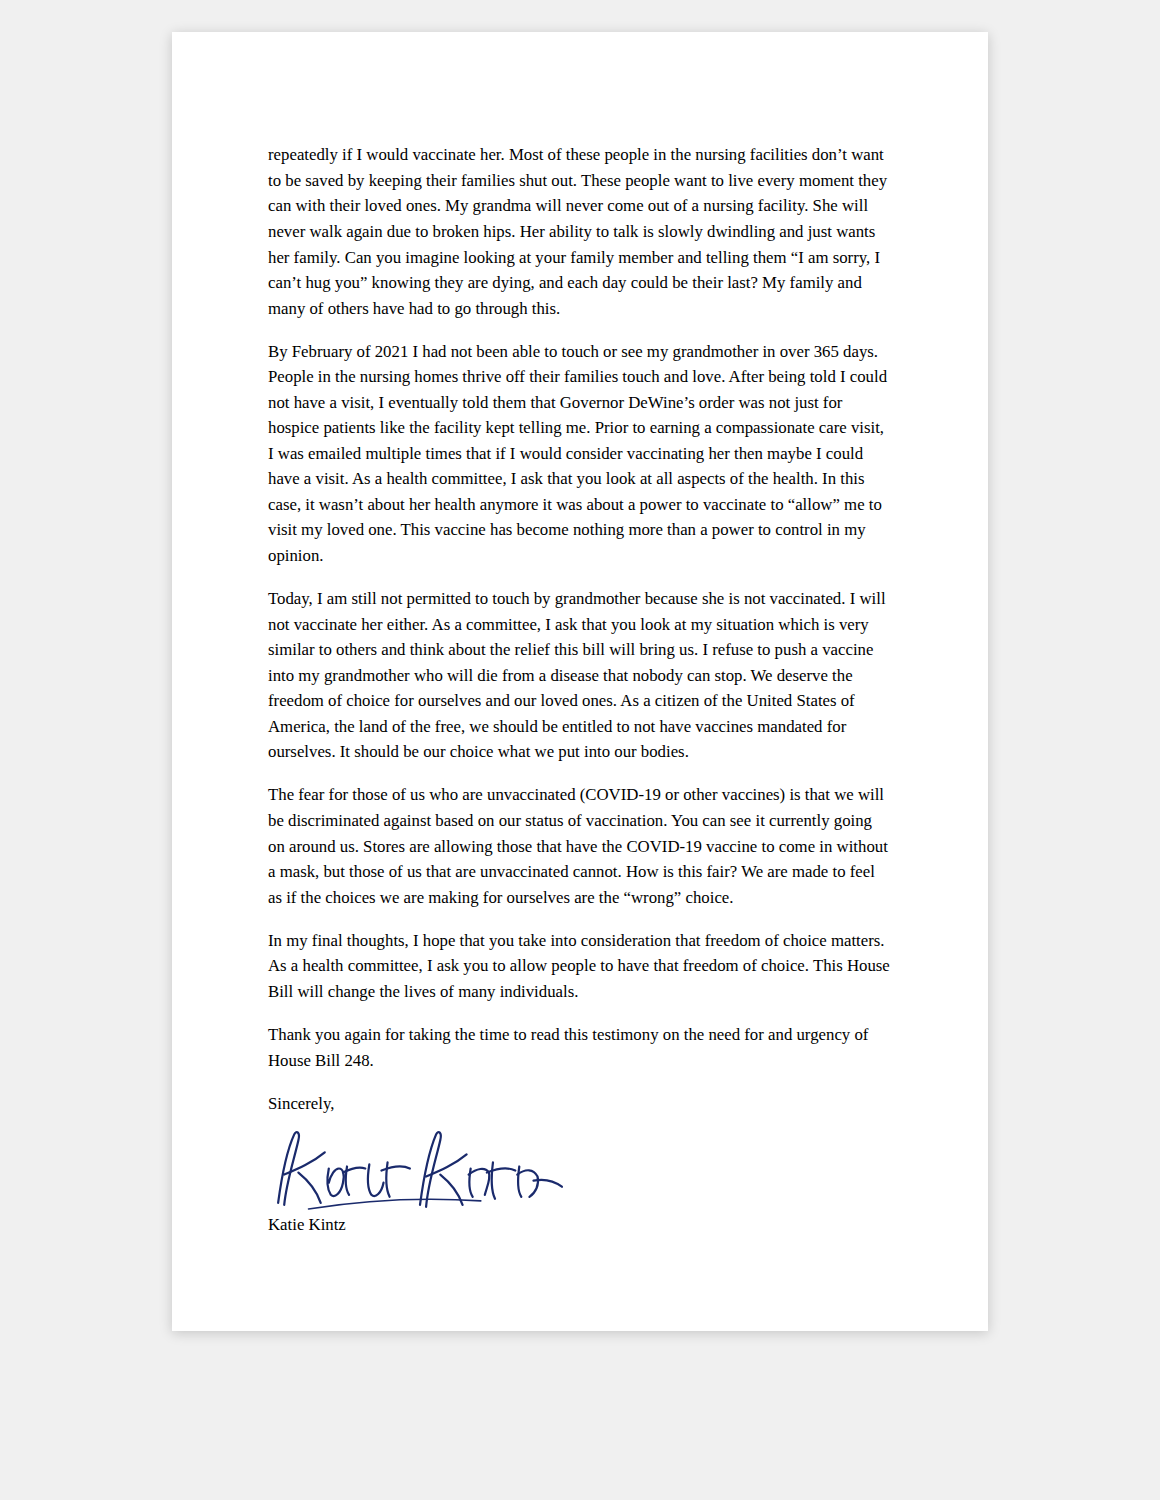repeatedly if I would vaccinate her. Most of these people in the nursing facilities don’t want to be saved by keeping their families shut out. These people want to live every moment they can with their loved ones. My grandma will never come out of a nursing facility. She will never walk again due to broken hips. Her ability to talk is slowly dwindling and just wants her family. Can you imagine looking at your family member and telling them “I am sorry, I can’t hug you” knowing they are dying, and each day could be their last? My family and many of others have had to go through this.
By February of 2021 I had not been able to touch or see my grandmother in over 365 days. People in the nursing homes thrive off their families touch and love. After being told I could not have a visit, I eventually told them that Governor DeWine’s order was not just for hospice patients like the facility kept telling me. Prior to earning a compassionate care visit, I was emailed multiple times that if I would consider vaccinating her then maybe I could have a visit. As a health committee, I ask that you look at all aspects of the health. In this case, it wasn’t about her health anymore it was about a power to vaccinate to “allow” me to visit my loved one. This vaccine has become nothing more than a power to control in my opinion.
Today, I am still not permitted to touch by grandmother because she is not vaccinated. I will not vaccinate her either. As a committee, I ask that you look at my situation which is very similar to others and think about the relief this bill will bring us. I refuse to push a vaccine into my grandmother who will die from a disease that nobody can stop. We deserve the freedom of choice for ourselves and our loved ones. As a citizen of the United States of America, the land of the free, we should be entitled to not have vaccines mandated for ourselves. It should be our choice what we put into our bodies.
The fear for those of us who are unvaccinated (COVID-19 or other vaccines) is that we will be discriminated against based on our status of vaccination. You can see it currently going on around us. Stores are allowing those that have the COVID-19 vaccine to come in without a mask, but those of us that are unvaccinated cannot. How is this fair? We are made to feel as if the choices we are making for ourselves are the “wrong” choice.
In my final thoughts, I hope that you take into consideration that freedom of choice matters. As a health committee, I ask you to allow people to have that freedom of choice. This House Bill will change the lives of many individuals.
Thank you again for taking the time to read this testimony on the need for and urgency of House Bill 248.
Sincerely,
Katie Kintz